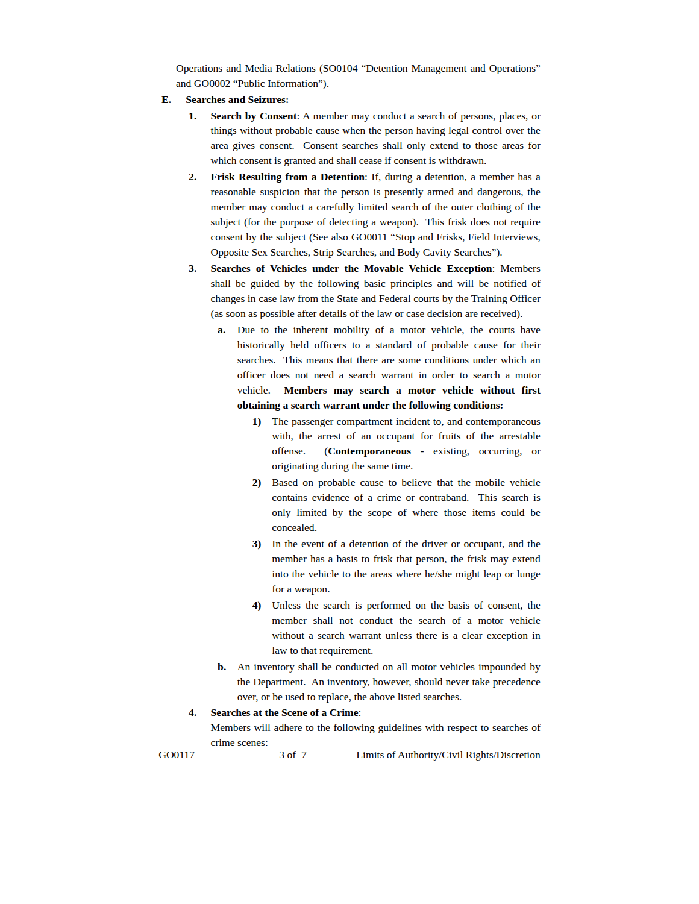Operations and Media Relations (SO0104 “Detention Management and Operations” and GO0002 “Public Information”).
E.
Searches and Seizures:
1.
Search by Consent: A member may conduct a search of persons, places, or things without probable cause when the person having legal control over the area gives consent. Consent searches shall only extend to those areas for which consent is granted and shall cease if consent is withdrawn.
2.
Frisk Resulting from a Detention: If, during a detention, a member has a reasonable suspicion that the person is presently armed and dangerous, the member may conduct a carefully limited search of the outer clothing of the subject (for the purpose of detecting a weapon). This frisk does not require consent by the subject (See also GO0011 “Stop and Frisks, Field Interviews, Opposite Sex Searches, Strip Searches, and Body Cavity Searches”).
3.
Searches of Vehicles under the Movable Vehicle Exception: Members shall be guided by the following basic principles and will be notified of changes in case law from the State and Federal courts by the Training Officer (as soon as possible after details of the law or case decision are received).
a.
Due to the inherent mobility of a motor vehicle, the courts have historically held officers to a standard of probable cause for their searches. This means that there are some conditions under which an officer does not need a search warrant in order to search a motor vehicle. Members may search a motor vehicle without first obtaining a search warrant under the following conditions:
1)
The passenger compartment incident to, and contemporaneous with, the arrest of an occupant for fruits of the arrestable offense. (Contemporaneous - existing, occurring, or originating during the same time.
2)
Based on probable cause to believe that the mobile vehicle contains evidence of a crime or contraband. This search is only limited by the scope of where those items could be concealed.
3)
In the event of a detention of the driver or occupant, and the member has a basis to frisk that person, the frisk may extend into the vehicle to the areas where he/she might leap or lunge for a weapon.
4)
Unless the search is performed on the basis of consent, the member shall not conduct the search of a motor vehicle without a search warrant unless there is a clear exception in law to that requirement.
b.
An inventory shall be conducted on all motor vehicles impounded by the Department. An inventory, however, should never take precedence over, or be used to replace, the above listed searches.
4.
Searches at the Scene of a Crime:
Members will adhere to the following guidelines with respect to searches of crime scenes:
GO0117
3 of 7
Limits of Authority/Civil Rights/Discretion